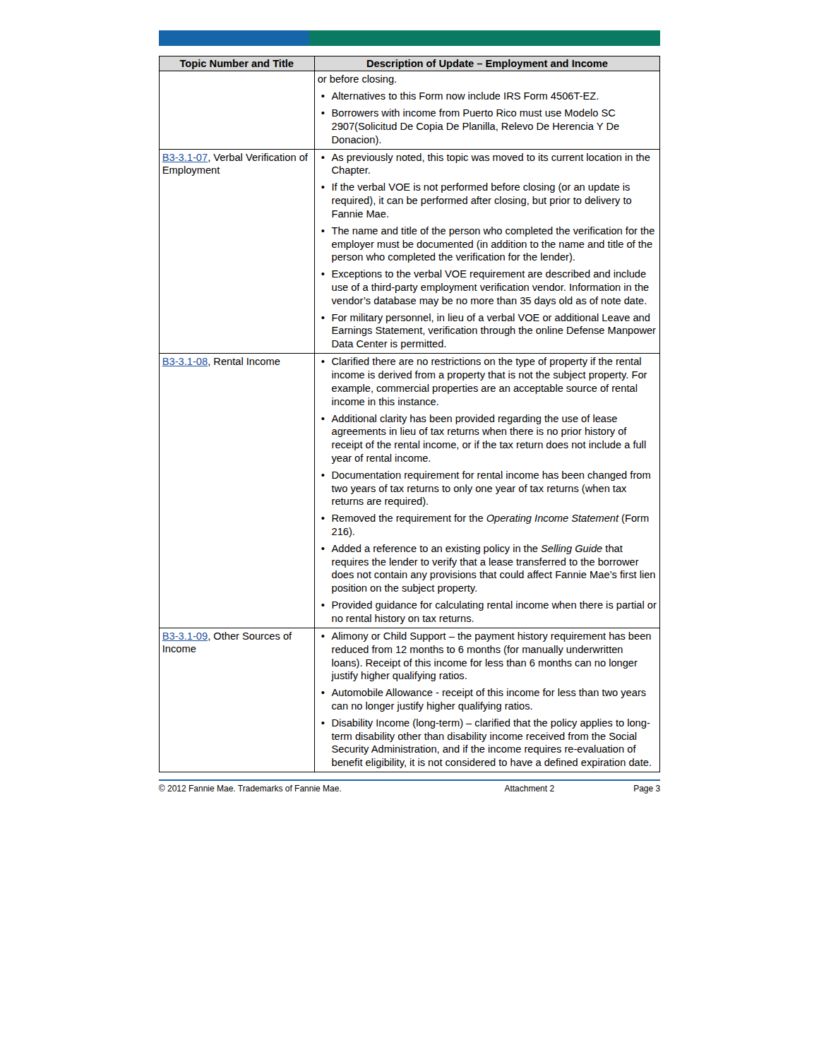| Topic Number and Title | Description of Update – Employment and Income |
| --- | --- |
| | or before closing. Alternatives to this Form now include IRS Form 4506T-EZ. Borrowers with income from Puerto Rico must use Modelo SC 2907(Solicitud De Copia De Planilla, Relevo De Herencia Y De Donacion). |
| B3-3.1-07 , Verbal Verification of Employment | As previously noted, this topic was moved to its current location in the Chapter. If the verbal VOE is not performed before closing (or an update is required), it can be performed after closing, but prior to delivery to Fannie Mae. The name and title of the person who completed the verification for the employer must be documented (in addition to the name and title of the person who completed the verification for the lender). Exceptions to the verbal VOE requirement are described and include use of a third-party employment verification vendor. Information in the vendor’s database may be no more than 35 days old as of note date. For military personnel, in lieu of a verbal VOE or additional Leave and Earnings Statement, verification through the online Defense Manpower Data Center is permitted. |
| B3-3.1-08 , Rental Income | Clarified there are no restrictions on the type of property if the rental income is derived from a property that is not the subject property. For example, commercial properties are an acceptable source of rental income in this instance. Additional clarity has been provided regarding the use of lease agreements in lieu of tax returns when there is no prior history of receipt of the rental income, or if the tax return does not include a full year of rental income. Documentation requirement for rental income has been changed from two years of tax returns to only one year of tax returns (when tax returns are required). Removed the requirement for the Operating Income Statement (Form 216). Added a reference to an existing policy in the Selling Guide that requires the lender to verify that a lease transferred to the borrower does not contain any provisions that could affect Fannie Mae’s first lien position on the subject property. Provided guidance for calculating rental income when there is partial or no rental history on tax returns. |
| B3-3.1-09 , Other Sources of Income | Alimony or Child Support – the payment history requirement has been reduced from 12 months to 6 months (for manually underwritten loans). Receipt of this income for less than 6 months can no longer justify higher qualifying ratios. Automobile Allowance - receipt of this income for less than two years can no longer justify higher qualifying ratios. Disability Income (long-term) – clarified that the policy applies to long-term disability other than disability income received from the Social Security Administration, and if the income requires re-evaluation of benefit eligibility, it is not considered to have a defined expiration date. |
© 2012 Fannie Mae. Trademarks of Fannie Mae.
Attachment 2
Page 3